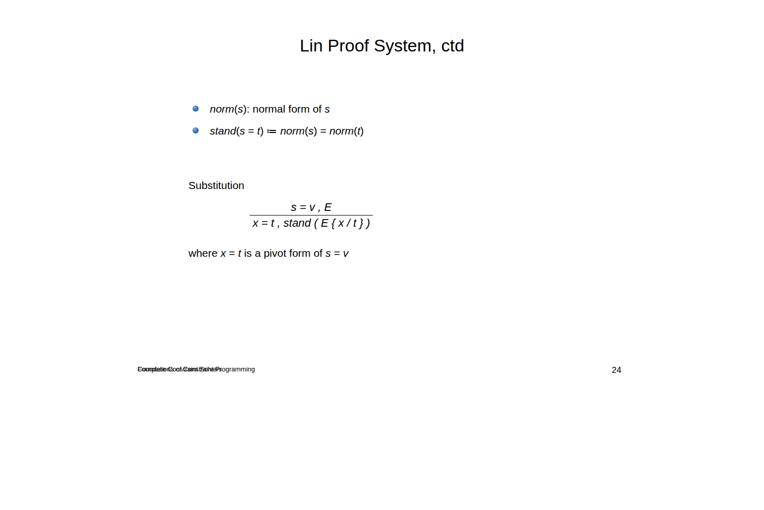Lin Proof System, ctd
norm(s): normal form of s
stand(s = t) ≔ norm(s) = norm(t)
Substitution
s = v , E x = t , stand ( E { x / t } )
where x = t is a pivot form of s = v
Foundations of Constraint Programming Complete Constraint Solvers 24